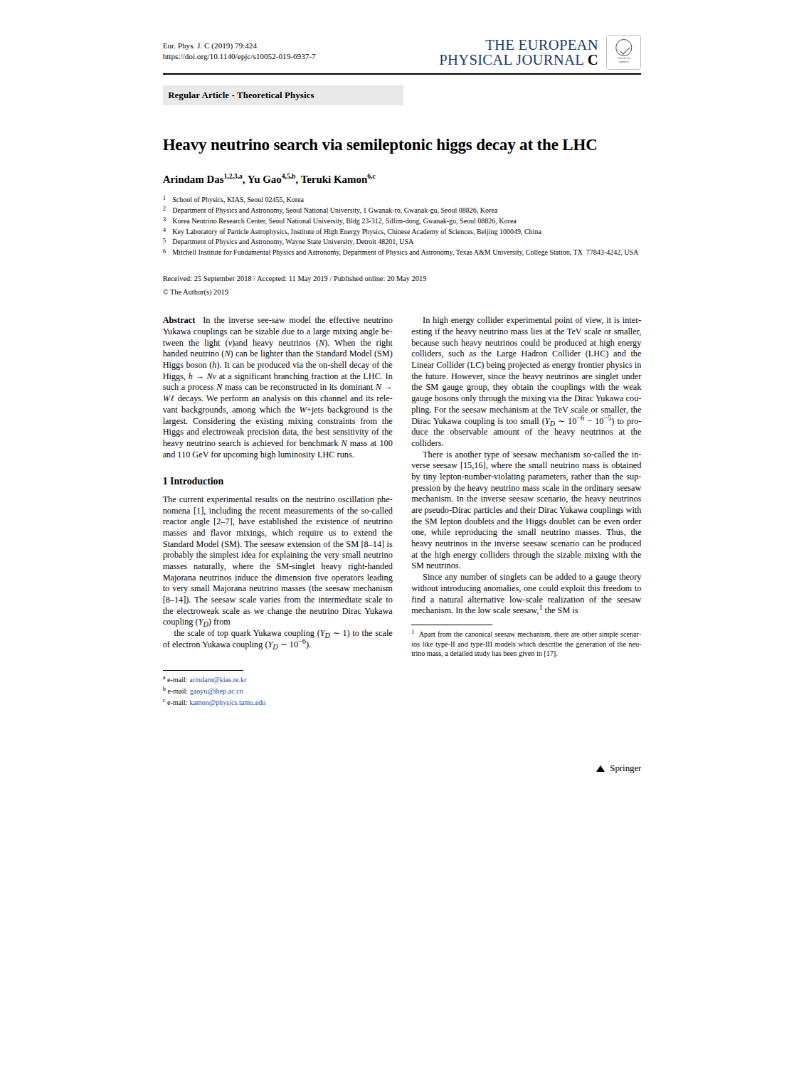Eur. Phys. J. C (2019) 79:424
https://doi.org/10.1140/epjc/s10052-019-6937-7
THE EUROPEAN PHYSICAL JOURNAL C
Check for
updates
Regular Article - Theoretical Physics
Heavy neutrino search via semileptonic higgs decay at the LHC
Arindam Das1,2,3,a, Yu Gao4,5,b, Teruki Kamon6,c
1 School of Physics, KIAS, Seoul 02455, Korea
2 Department of Physics and Astronomy, Seoul National University, 1 Gwanak-ro, Gwanak-gu, Seoul 08826, Korea
3 Korea Neutrino Research Center, Seoul National University, Bldg 23-312, Sillim-dong, Gwanak-gu, Seoul 08826, Korea
4 Key Laboratory of Particle Astrophysics, Institute of High Energy Physics, Chinese Academy of Sciences, Beijing 100049, China
5 Department of Physics and Astronomy, Wayne State University, Detroit 48201, USA
6 Mitchell Institute for Fundamental Physics and Astronomy, Department of Physics and Astronomy, Texas A&M University, College Station, TX 77843-4242, USA
Received: 25 September 2018 / Accepted: 11 May 2019 / Published online: 20 May 2019
© The Author(s) 2019
Abstract In the inverse see-saw model the effective neutrino Yukawa couplings can be sizable due to a large mixing angle between the light (ν)and heavy neutrinos (N). When the right handed neutrino (N) can be lighter than the Standard Model (SM) Higgs boson (h). It can be produced via the on-shell decay of the Higgs, h → Nν at a significant branching fraction at the LHC. In such a process N mass can be reconstructed in its dominant N → Wℓ decays. We perform an analysis on this channel and its relevant backgrounds, among which the W+jets background is the largest. Considering the existing mixing constraints from the Higgs and electroweak precision data, the best sensitivity of the heavy neutrino search is achieved for benchmark N mass at 100 and 110 GeV for upcoming high luminosity LHC runs.
1 Introduction
The current experimental results on the neutrino oscillation phenomena [1], including the recent measurements of the so-called reactor angle [2–7], have established the existence of neutrino masses and flavor mixings, which require us to extend the Standard Model (SM). The seesaw extension of the SM [8–14] is probably the simplest idea for explaining the very small neutrino masses naturally, where the SM-singlet heavy right-handed Majorana neutrinos induce the dimension five operators leading to very small Majorana neutrino masses (the seesaw mechanism [8–14]). The seesaw scale varies from the intermediate scale to the electroweak scale as we change the neutrino Dirac Yukawa coupling (YD) from
the scale of top quark Yukawa coupling (YD ∼ 1) to the scale of electron Yukawa coupling (YD ∼ 10−6).
In high energy collider experimental point of view, it is interesting if the heavy neutrino mass lies at the TeV scale or smaller, because such heavy neutrinos could be produced at high energy colliders, such as the Large Hadron Collider (LHC) and the Linear Collider (LC) being projected as energy frontier physics in the future. However, since the heavy neutrinos are singlet under the SM gauge group, they obtain the couplings with the weak gauge bosons only through the mixing via the Dirac Yukawa coupling. For the seesaw mechanism at the TeV scale or smaller, the Dirac Yukawa coupling is too small (YD ∼ 10−6 − 10−5) to produce the observable amount of the heavy neutrinos at the colliders.
There is another type of seesaw mechanism so-called the inverse seesaw [15,16], where the small neutrino mass is obtained by tiny lepton-number-violating parameters, rather than the suppression by the heavy neutrino mass scale in the ordinary seesaw mechanism. In the inverse seesaw scenario, the heavy neutrinos are pseudo-Dirac particles and their Dirac Yukawa couplings with the SM lepton doublets and the Higgs doublet can be even order one, while reproducing the small neutrino masses. Thus, the heavy neutrinos in the inverse seesaw scenario can be produced at the high energy colliders through the sizable mixing with the SM neutrinos.
Since any number of singlets can be added to a gauge theory without introducing anomalies, one could exploit this freedom to find a natural alternative low-scale realization of the seesaw mechanism. In the low scale seesaw,1 the SM is
1 Apart from the canonical seesaw mechanism, there are other simple scenarios like type-II and type-III models which describe the generation of the neutrino mass, a detailed study has been given in [17].
a e-mail: arindam@kias.re.kr
b e-mail: gaoyu@ihep.ac.cn
c e-mail: kamon@physics.tamu.edu
Springer